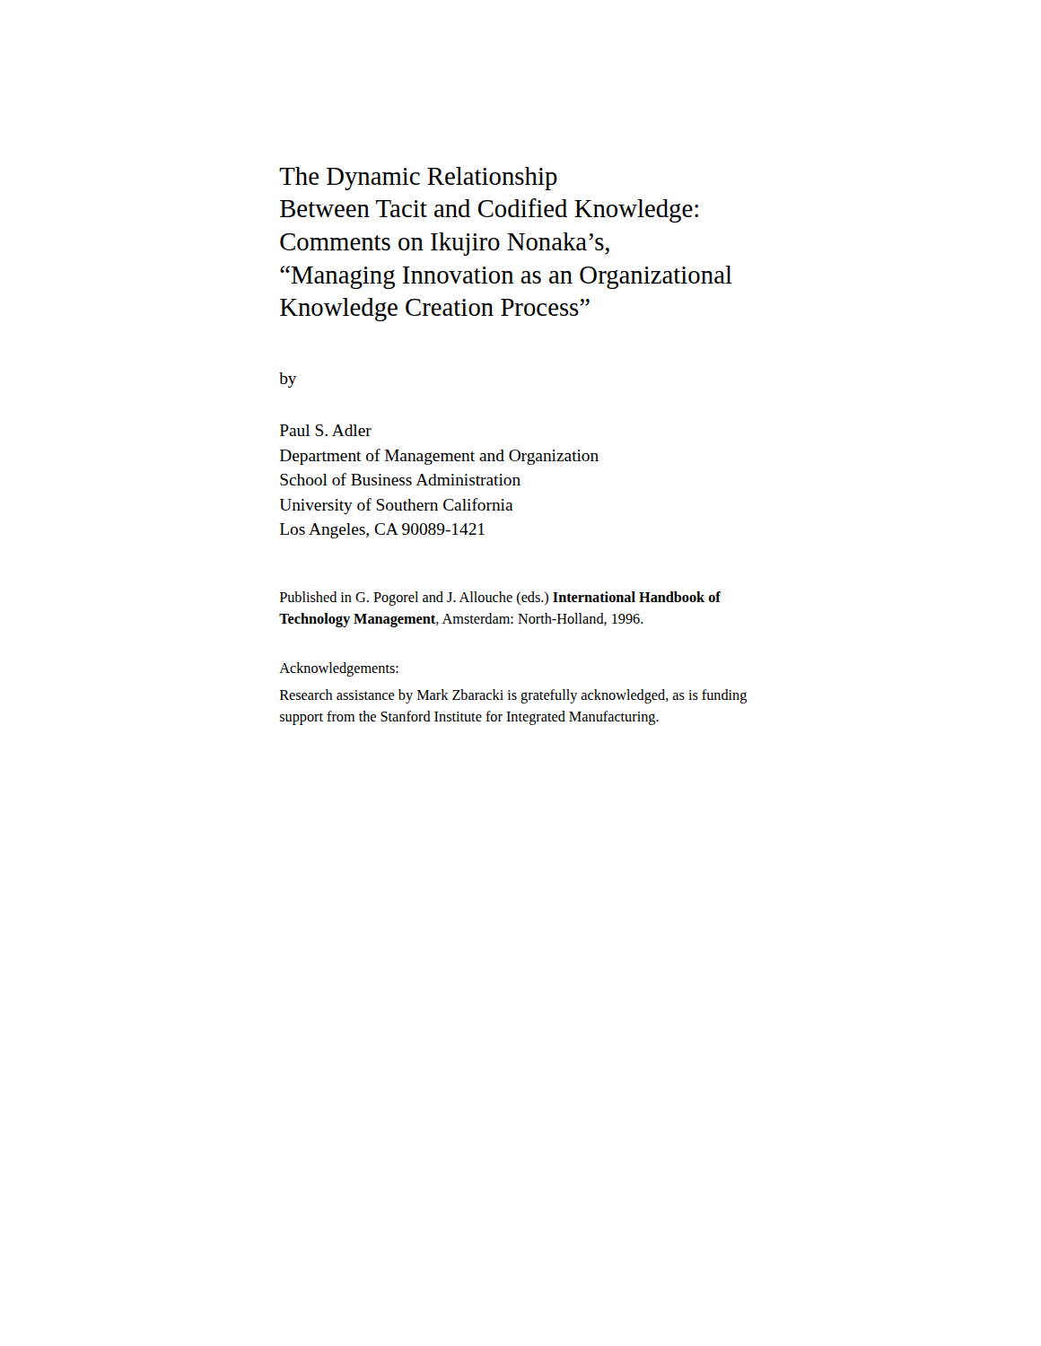The Dynamic Relationship
Between Tacit and Codified Knowledge:
Comments on Ikujiro Nonaka’s,
“Managing Innovation as an Organizational Knowledge Creation Process”
by
Paul S. Adler
Department of Management and Organization
School of Business Administration
University of Southern California
Los Angeles, CA 90089-1421
Published in G. Pogorel and J. Allouche (eds.) International Handbook of Technology Management, Amsterdam: North-Holland, 1996.
Acknowledgements:
Research assistance by Mark Zbaracki is gratefully acknowledged, as is funding support from the Stanford Institute for Integrated Manufacturing.